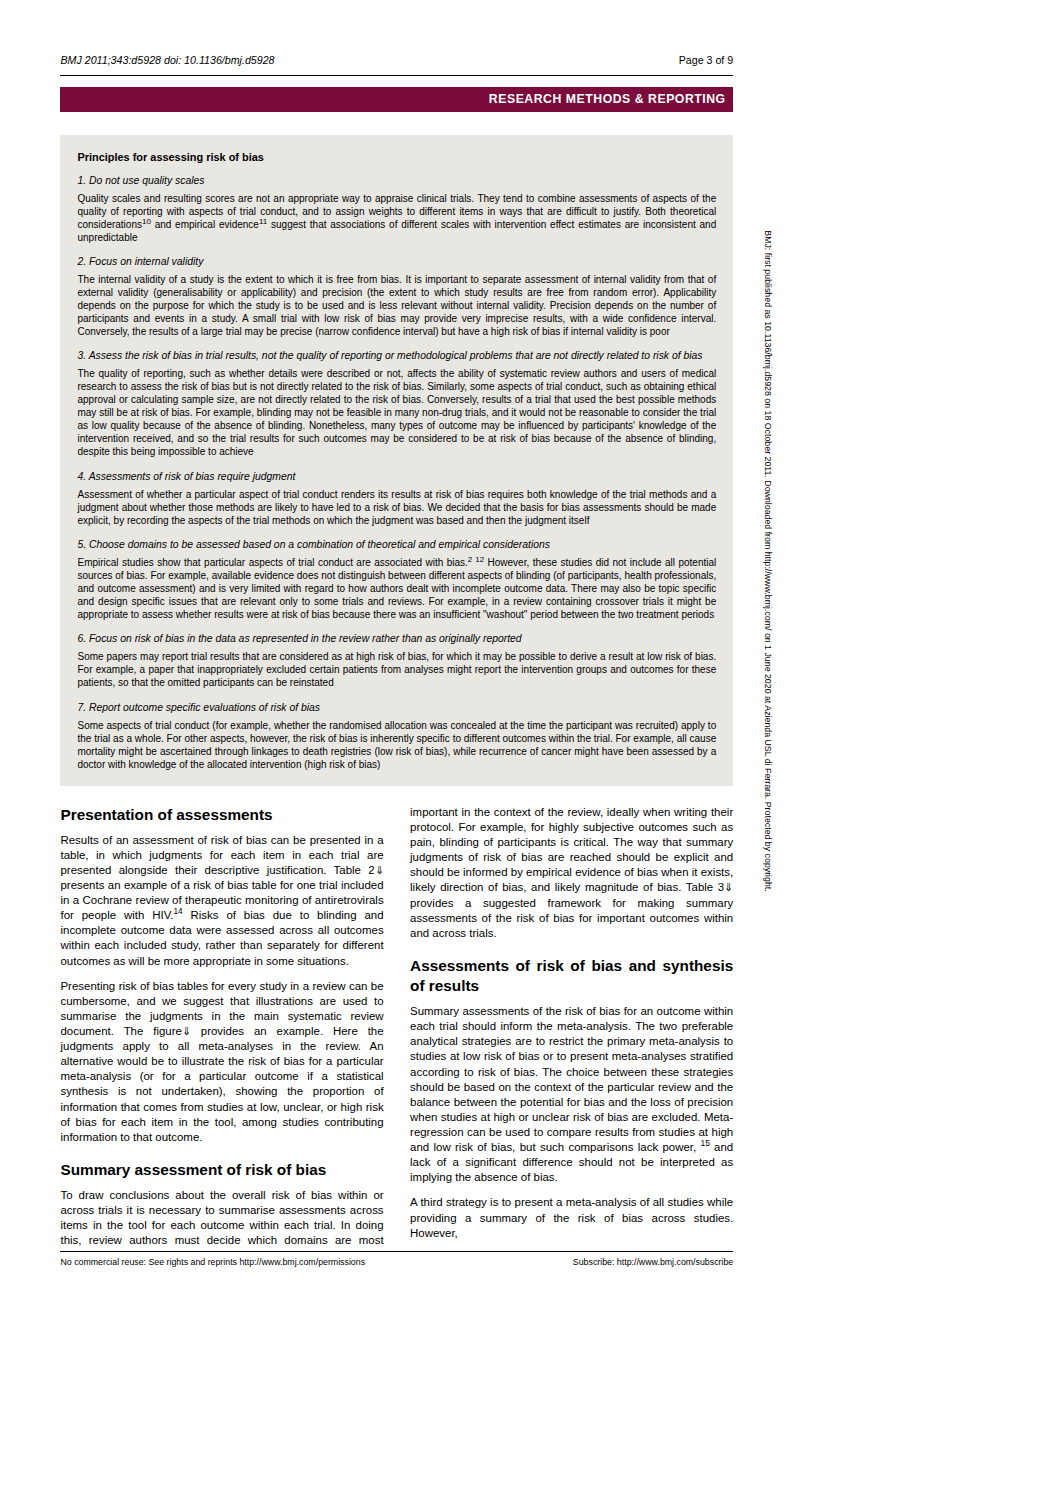BMJ: first published as 10.1136/bmj.d5928 on 18 October 2011. Downloaded from http://www.bmj.com/ on 1 June 2020 at Azienda USL di Ferrara. Protected by copyright.
BMJ 2011;343:d5928 doi: 10.1136/bmj.d5928
Page 3 of 9
Research Methods & Reporting
Principles for assessing risk of bias
1. Do not use quality scales
Quality scales and resulting scores are not an appropriate way to appraise clinical trials. They tend to combine assessments of aspects of the quality of reporting with aspects of trial conduct, and to assign weights to different items in ways that are difficult to justify. Both theoretical considerations10 and empirical evidence11 suggest that associations of different scales with intervention effect estimates are inconsistent and unpredictable
2. Focus on internal validity
The internal validity of a study is the extent to which it is free from bias. It is important to separate assessment of internal validity from that of external validity (generalisability or applicability) and precision (the extent to which study results are free from random error). Applicability depends on the purpose for which the study is to be used and is less relevant without internal validity. Precision depends on the number of participants and events in a study. A small trial with low risk of bias may provide very imprecise results, with a wide confidence interval. Conversely, the results of a large trial may be precise (narrow confidence interval) but have a high risk of bias if internal validity is poor
3. Assess the risk of bias in trial results, not the quality of reporting or methodological problems that are not directly related to risk of bias
The quality of reporting, such as whether details were described or not, affects the ability of systematic review authors and users of medical research to assess the risk of bias but is not directly related to the risk of bias. Similarly, some aspects of trial conduct, such as obtaining ethical approval or calculating sample size, are not directly related to the risk of bias. Conversely, results of a trial that used the best possible methods may still be at risk of bias. For example, blinding may not be feasible in many non-drug trials, and it would not be reasonable to consider the trial as low quality because of the absence of blinding. Nonetheless, many types of outcome may be influenced by participants' knowledge of the intervention received, and so the trial results for such outcomes may be considered to be at risk of bias because of the absence of blinding, despite this being impossible to achieve
4. Assessments of risk of bias require judgment
Assessment of whether a particular aspect of trial conduct renders its results at risk of bias requires both knowledge of the trial methods and a judgment about whether those methods are likely to have led to a risk of bias. We decided that the basis for bias assessments should be made explicit, by recording the aspects of the trial methods on which the judgment was based and then the judgment itself
5. Choose domains to be assessed based on a combination of theoretical and empirical considerations
Empirical studies show that particular aspects of trial conduct are associated with bias.2 12 However, these studies did not include all potential sources of bias. For example, available evidence does not distinguish between different aspects of blinding (of participants, health professionals, and outcome assessment) and is very limited with regard to how authors dealt with incomplete outcome data. There may also be topic specific and design specific issues that are relevant only to some trials and reviews. For example, in a review containing crossover trials it might be appropriate to assess whether results were at risk of bias because there was an insufficient "washout" period between the two treatment periods
6. Focus on risk of bias in the data as represented in the review rather than as originally reported
Some papers may report trial results that are considered as at high risk of bias, for which it may be possible to derive a result at low risk of bias. For example, a paper that inappropriately excluded certain patients from analyses might report the intervention groups and outcomes for these patients, so that the omitted participants can be reinstated
7. Report outcome specific evaluations of risk of bias
Some aspects of trial conduct (for example, whether the randomised allocation was concealed at the time the participant was recruited) apply to the trial as a whole. For other aspects, however, the risk of bias is inherently specific to different outcomes within the trial. For example, all cause mortality might be ascertained through linkages to death registries (low risk of bias), while recurrence of cancer might have been assessed by a doctor with knowledge of the allocated intervention (high risk of bias)
Presentation of assessments
Results of an assessment of risk of bias can be presented in a table, in which judgments for each item in each trial are presented alongside their descriptive justification. Table 2⇓ presents an example of a risk of bias table for one trial included in a Cochrane review of therapeutic monitoring of antiretrovirals for people with HIV.14 Risks of bias due to blinding and incomplete outcome data were assessed across all outcomes within each included study, rather than separately for different outcomes as will be more appropriate in some situations.
Presenting risk of bias tables for every study in a review can be cumbersome, and we suggest that illustrations are used to summarise the judgments in the main systematic review document. The figure⇓ provides an example. Here the judgments apply to all meta-analyses in the review. An alternative would be to illustrate the risk of bias for a particular meta-analysis (or for a particular outcome if a statistical synthesis is not undertaken), showing the proportion of information that comes from studies at low, unclear, or high risk of bias for each item in the tool, among studies contributing information to that outcome.
Summary assessment of risk of bias
To draw conclusions about the overall risk of bias within or across trials it is necessary to summarise assessments across items in the tool for each outcome within each trial. In doing this, review authors must decide which domains are most important in the context of the review, ideally when writing their protocol. For example, for highly subjective outcomes such as pain, blinding of participants is critical. The way that summary judgments of risk of bias are reached should be explicit and should be informed by empirical evidence of bias when it exists, likely direction of bias, and likely magnitude of bias. Table 3⇓ provides a suggested framework for making summary assessments of the risk of bias for important outcomes within and across trials.
Assessments of risk of bias and synthesis of results
Summary assessments of the risk of bias for an outcome within each trial should inform the meta-analysis. The two preferable analytical strategies are to restrict the primary meta-analysis to studies at low risk of bias or to present meta-analyses stratified according to risk of bias. The choice between these strategies should be based on the context of the particular review and the balance between the potential for bias and the loss of precision when studies at high or unclear risk of bias are excluded. Meta-regression can be used to compare results from studies at high and low risk of bias, but such comparisons lack power, 15 and lack of a significant difference should not be interpreted as implying the absence of bias.
A third strategy is to present a meta-analysis of all studies while providing a summary of the risk of bias across studies. However,
No commercial reuse: See rights and reprints http://www.bmj.com/permissions
Subscribe: http://www.bmj.com/subscribe